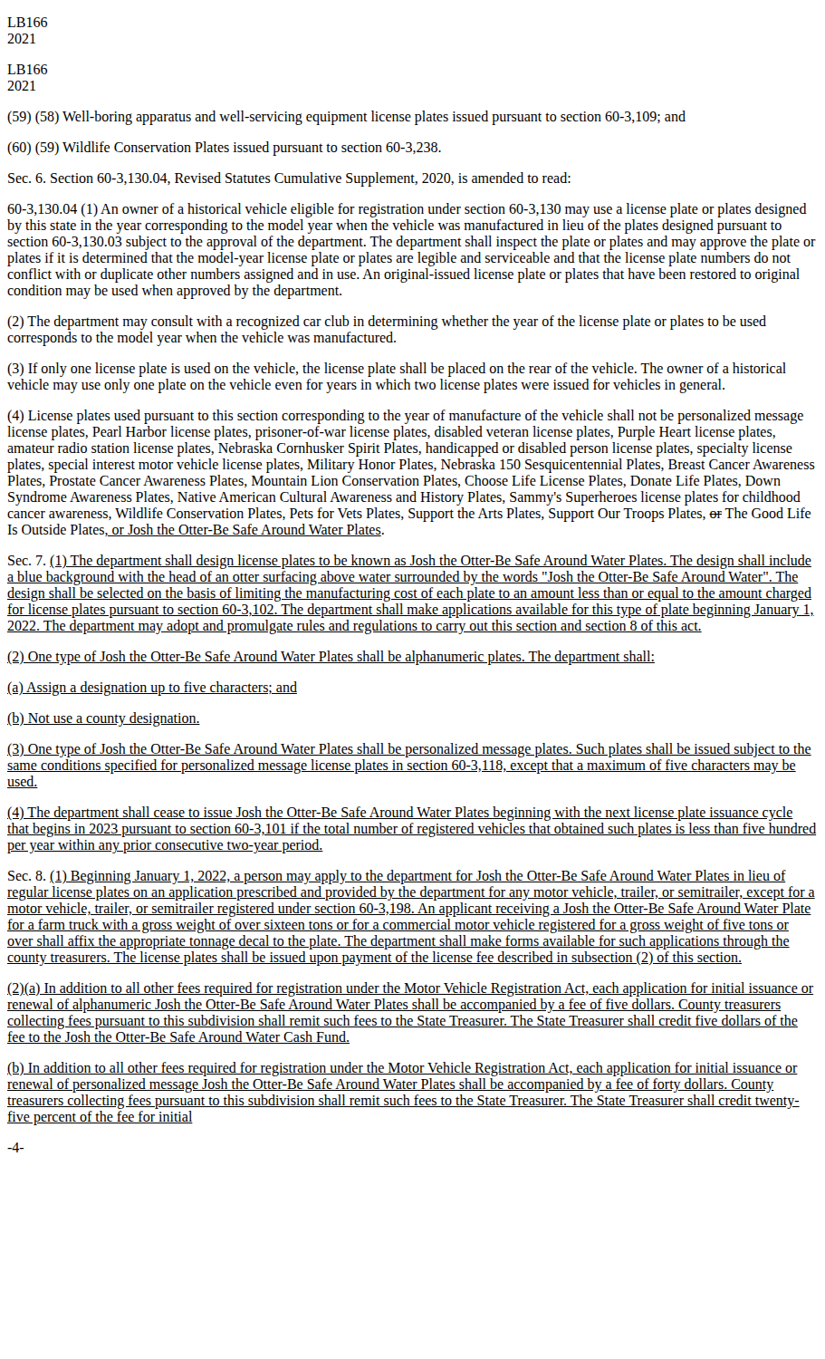LB166
2021
LB166
2021
(59) (58) Well-boring apparatus and well-servicing equipment license plates issued pursuant to section 60-3,109; and
(60) (59) Wildlife Conservation Plates issued pursuant to section 60-3,238.
Sec. 6. Section 60-3,130.04, Revised Statutes Cumulative Supplement, 2020, is amended to read:
60-3,130.04 (1) An owner of a historical vehicle eligible for registration under section 60-3,130 may use a license plate or plates designed by this state in the year corresponding to the model year when the vehicle was manufactured in lieu of the plates designed pursuant to section 60-3,130.03 subject to the approval of the department. The department shall inspect the plate or plates and may approve the plate or plates if it is determined that the model-year license plate or plates are legible and serviceable and that the license plate numbers do not conflict with or duplicate other numbers assigned and in use. An original-issued license plate or plates that have been restored to original condition may be used when approved by the department.
(2) The department may consult with a recognized car club in determining whether the year of the license plate or plates to be used corresponds to the model year when the vehicle was manufactured.
(3) If only one license plate is used on the vehicle, the license plate shall be placed on the rear of the vehicle. The owner of a historical vehicle may use only one plate on the vehicle even for years in which two license plates were issued for vehicles in general.
(4) License plates used pursuant to this section corresponding to the year of manufacture of the vehicle shall not be personalized message license plates, Pearl Harbor license plates, prisoner-of-war license plates, disabled veteran license plates, Purple Heart license plates, amateur radio station license plates, Nebraska Cornhusker Spirit Plates, handicapped or disabled person license plates, specialty license plates, special interest motor vehicle license plates, Military Honor Plates, Nebraska 150 Sesquicentennial Plates, Breast Cancer Awareness Plates, Prostate Cancer Awareness Plates, Mountain Lion Conservation Plates, Choose Life License Plates, Donate Life Plates, Down Syndrome Awareness Plates, Native American Cultural Awareness and History Plates, Sammy's Superheroes license plates for childhood cancer awareness, Wildlife Conservation Plates, Pets for Vets Plates, Support the Arts Plates, Support Our Troops Plates, or The Good Life Is Outside Plates, or Josh the Otter-Be Safe Around Water Plates.
Sec. 7. (1) The department shall design license plates to be known as Josh the Otter-Be Safe Around Water Plates. The design shall include a blue background with the head of an otter surfacing above water surrounded by the words "Josh the Otter-Be Safe Around Water". The design shall be selected on the basis of limiting the manufacturing cost of each plate to an amount less than or equal to the amount charged for license plates pursuant to section 60-3,102. The department shall make applications available for this type of plate beginning January 1, 2022. The department may adopt and promulgate rules and regulations to carry out this section and section 8 of this act.
(2) One type of Josh the Otter-Be Safe Around Water Plates shall be alphanumeric plates. The department shall:
(a) Assign a designation up to five characters; and
(b) Not use a county designation.
(3) One type of Josh the Otter-Be Safe Around Water Plates shall be personalized message plates. Such plates shall be issued subject to the same conditions specified for personalized message license plates in section 60-3,118, except that a maximum of five characters may be used.
(4) The department shall cease to issue Josh the Otter-Be Safe Around Water Plates beginning with the next license plate issuance cycle that begins in 2023 pursuant to section 60-3,101 if the total number of registered vehicles that obtained such plates is less than five hundred per year within any prior consecutive two-year period.
Sec. 8. (1) Beginning January 1, 2022, a person may apply to the department for Josh the Otter-Be Safe Around Water Plates in lieu of regular license plates on an application prescribed and provided by the department for any motor vehicle, trailer, or semitrailer, except for a motor vehicle, trailer, or semitrailer registered under section 60-3,198. An applicant receiving a Josh the Otter-Be Safe Around Water Plate for a farm truck with a gross weight of over sixteen tons or for a commercial motor vehicle registered for a gross weight of five tons or over shall affix the appropriate tonnage decal to the plate. The department shall make forms available for such applications through the county treasurers. The license plates shall be issued upon payment of the license fee described in subsection (2) of this section.
(2)(a) In addition to all other fees required for registration under the Motor Vehicle Registration Act, each application for initial issuance or renewal of alphanumeric Josh the Otter-Be Safe Around Water Plates shall be accompanied by a fee of five dollars. County treasurers collecting fees pursuant to this subdivision shall remit such fees to the State Treasurer. The State Treasurer shall credit five dollars of the fee to the Josh the Otter-Be Safe Around Water Cash Fund.
(b) In addition to all other fees required for registration under the Motor Vehicle Registration Act, each application for initial issuance or renewal of personalized message Josh the Otter-Be Safe Around Water Plates shall be accompanied by a fee of forty dollars. County treasurers collecting fees pursuant to this subdivision shall remit such fees to the State Treasurer. The State Treasurer shall credit twenty-five percent of the fee for initial
-4-